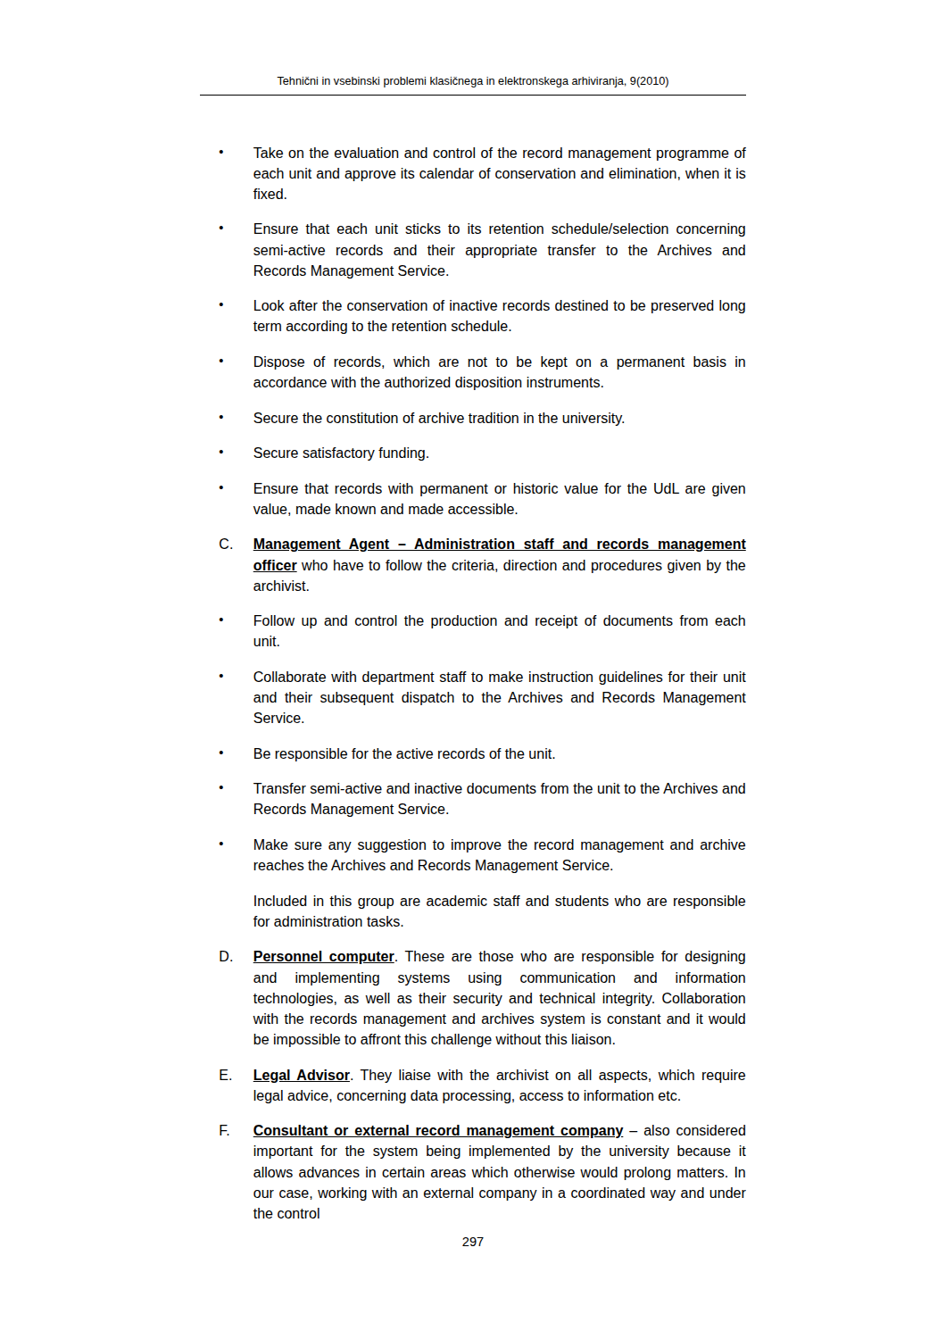Tehnični in vsebinski problemi klasičnega in elektronskega arhiviranja, 9(2010)
Take on the evaluation and control of the record management programme of each unit and approve its calendar of conservation and elimination, when it is fixed.
Ensure that each unit sticks to its retention schedule/selection concerning semi-active records and their appropriate transfer to the Archives and Records Management Service.
Look after the conservation of inactive records destined to be preserved long term according to the retention schedule.
Dispose of records, which are not to be kept on a permanent basis in accordance with the authorized disposition instruments.
Secure the constitution of archive tradition in the university.
Secure satisfactory funding.
Ensure that records with permanent or historic value for the UdL are given value, made known and made accessible.
C. Management Agent – Administration staff and records management officer who have to follow the criteria, direction and procedures given by the archivist.
Follow up and control the production and receipt of documents from each unit.
Collaborate with department staff to make instruction guidelines for their unit and their subsequent dispatch to the Archives and Records Management Service.
Be responsible for the active records of the unit.
Transfer semi-active and inactive documents from the unit to the Archives and Records Management Service.
Make sure any suggestion to improve the record management and archive reaches the Archives and Records Management Service.
Included in this group are academic staff and students who are responsible for administration tasks.
D. Personnel computer. These are those who are responsible for designing and implementing systems using communication and information technologies, as well as their security and technical integrity. Collaboration with the records management and archives system is constant and it would be impossible to affront this challenge without this liaison.
E. Legal Advisor. They liaise with the archivist on all aspects, which require legal advice, concerning data processing, access to information etc.
F. Consultant or external record management company – also considered important for the system being implemented by the university because it allows advances in certain areas which otherwise would prolong matters. In our case, working with an external company in a coordinated way and under the control
297